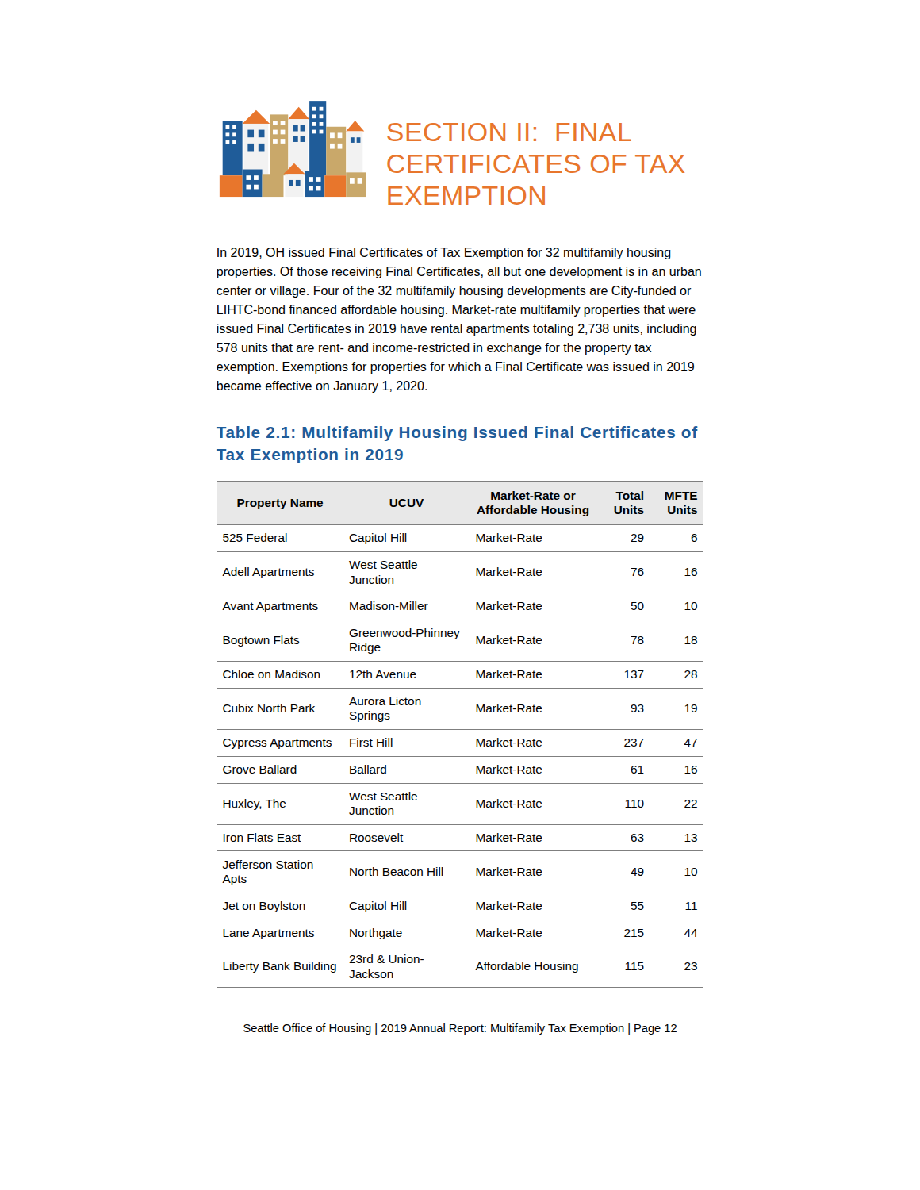SECTION II: FINAL CERTIFICATES OF TAX EXEMPTION
In 2019, OH issued Final Certificates of Tax Exemption for 32 multifamily housing properties. Of those receiving Final Certificates, all but one development is in an urban center or village. Four of the 32 multifamily housing developments are City-funded or LIHTC-bond financed affordable housing. Market-rate multifamily properties that were issued Final Certificates in 2019 have rental apartments totaling 2,738 units, including 578 units that are rent- and income-restricted in exchange for the property tax exemption. Exemptions for properties for which a Final Certificate was issued in 2019 became effective on January 1, 2020.
Table 2.1: Multifamily Housing Issued Final Certificates of Tax Exemption in 2019
| Property Name | UCUV | Market-Rate or Affordable Housing | Total Units | MFTE Units |
| --- | --- | --- | --- | --- |
| 525 Federal | Capitol Hill | Market-Rate | 29 | 6 |
| Adell Apartments | West Seattle Junction | Market-Rate | 76 | 16 |
| Avant Apartments | Madison-Miller | Market-Rate | 50 | 10 |
| Bogtown Flats | Greenwood-Phinney Ridge | Market-Rate | 78 | 18 |
| Chloe on Madison | 12th Avenue | Market-Rate | 137 | 28 |
| Cubix North Park | Aurora Licton Springs | Market-Rate | 93 | 19 |
| Cypress Apartments | First Hill | Market-Rate | 237 | 47 |
| Grove Ballard | Ballard | Market-Rate | 61 | 16 |
| Huxley, The | West Seattle Junction | Market-Rate | 110 | 22 |
| Iron Flats East | Roosevelt | Market-Rate | 63 | 13 |
| Jefferson Station Apts | North Beacon Hill | Market-Rate | 49 | 10 |
| Jet on Boylston | Capitol Hill | Market-Rate | 55 | 11 |
| Lane Apartments | Northgate | Market-Rate | 215 | 44 |
| Liberty Bank Building | 23rd & Union-Jackson | Affordable Housing | 115 | 23 |
Seattle Office of Housing | 2019 Annual Report: Multifamily Tax Exemption | Page 12